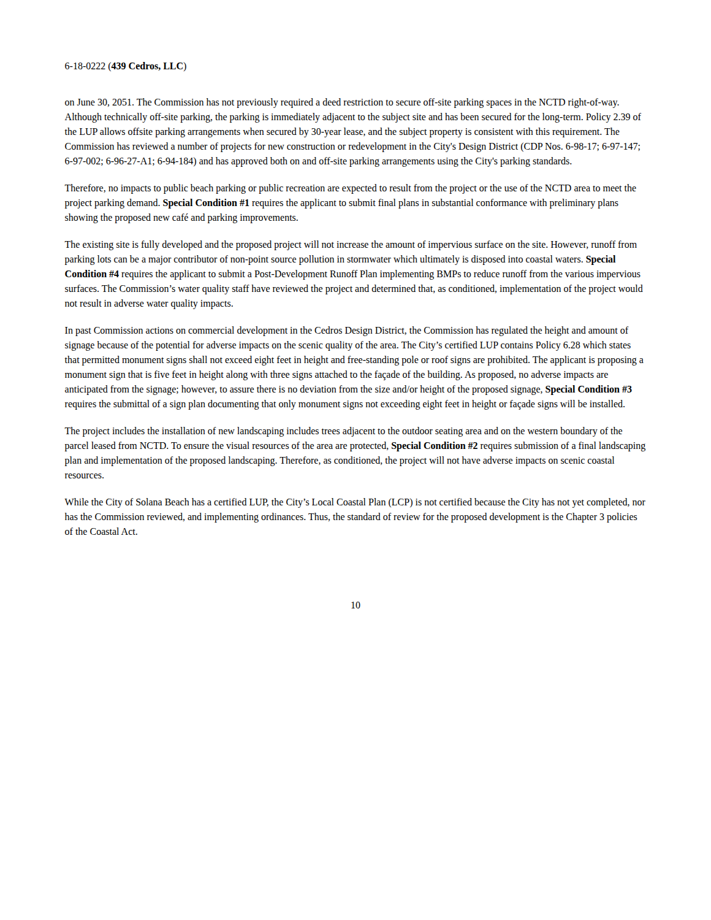6-18-0222 (439 Cedros, LLC)
on June 30, 2051. The Commission has not previously required a deed restriction to secure off-site parking spaces in the NCTD right-of-way. Although technically off-site parking, the parking is immediately adjacent to the subject site and has been secured for the long-term. Policy 2.39 of the LUP allows offsite parking arrangements when secured by 30-year lease, and the subject property is consistent with this requirement. The Commission has reviewed a number of projects for new construction or redevelopment in the City's Design District (CDP Nos. 6-98-17; 6-97-147; 6-97-002; 6-96-27-A1; 6-94-184) and has approved both on and off-site parking arrangements using the City's parking standards.
Therefore, no impacts to public beach parking or public recreation are expected to result from the project or the use of the NCTD area to meet the project parking demand. Special Condition #1 requires the applicant to submit final plans in substantial conformance with preliminary plans showing the proposed new café and parking improvements.
The existing site is fully developed and the proposed project will not increase the amount of impervious surface on the site. However, runoff from parking lots can be a major contributor of non-point source pollution in stormwater which ultimately is disposed into coastal waters. Special Condition #4 requires the applicant to submit a Post-Development Runoff Plan implementing BMPs to reduce runoff from the various impervious surfaces. The Commission’s water quality staff have reviewed the project and determined that, as conditioned, implementation of the project would not result in adverse water quality impacts.
In past Commission actions on commercial development in the Cedros Design District, the Commission has regulated the height and amount of signage because of the potential for adverse impacts on the scenic quality of the area. The City’s certified LUP contains Policy 6.28 which states that permitted monument signs shall not exceed eight feet in height and free-standing pole or roof signs are prohibited. The applicant is proposing a monument sign that is five feet in height along with three signs attached to the façade of the building. As proposed, no adverse impacts are anticipated from the signage; however, to assure there is no deviation from the size and/or height of the proposed signage, Special Condition #3 requires the submittal of a sign plan documenting that only monument signs not exceeding eight feet in height or façade signs will be installed.
The project includes the installation of new landscaping includes trees adjacent to the outdoor seating area and on the western boundary of the parcel leased from NCTD. To ensure the visual resources of the area are protected, Special Condition #2 requires submission of a final landscaping plan and implementation of the proposed landscaping. Therefore, as conditioned, the project will not have adverse impacts on scenic coastal resources.
While the City of Solana Beach has a certified LUP, the City’s Local Coastal Plan (LCP) is not certified because the City has not yet completed, nor has the Commission reviewed, and implementing ordinances. Thus, the standard of review for the proposed development is the Chapter 3 policies of the Coastal Act.
10